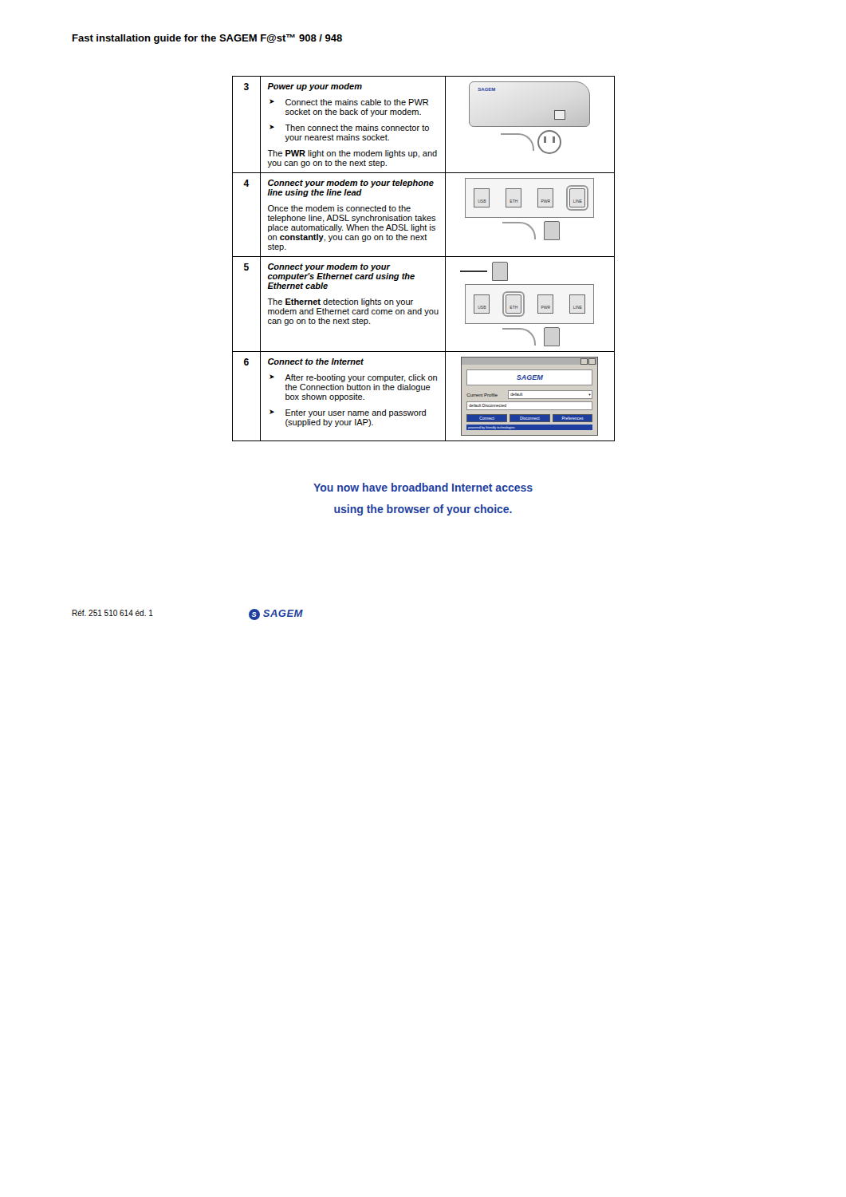Fast installation guide for the SAGEM F@st™ 908 / 948
| 3 | Power up your modem Connect the mains cable to the PWR socket on the back of your modem. Then connect the mains connector to your nearest mains socket. The PWR light on the modem lights up, and you can go on to the next step. | SAGEM |
| 4 | Connect your modem to your telephone line using the line lead Once the modem is connected to the telephone line, ADSL synchronisation takes place automatically. When the ADSL light is on constantly , you can go on to the next step. | USB ETH PWR LINE |
| 5 | Connect your modem to your computer's Ethernet card using the Ethernet cable The Ethernet detection lights on your modem and Ethernet card come on and you can go on to the next step. | USB ETH PWR LINE |
| 6 | Connect to the Internet After re-booting your computer, click on the Connection button in the dialogue box shown opposite. Enter your user name and password (supplied by your IAP). | SAGEM Current Profile default default Disconnected Connect Disconnect Preferences powered by friendly technologies |
You now have broadband Internet access
using the browser of your choice.
Réf. 251 510 614 éd. 1
SSAGEM